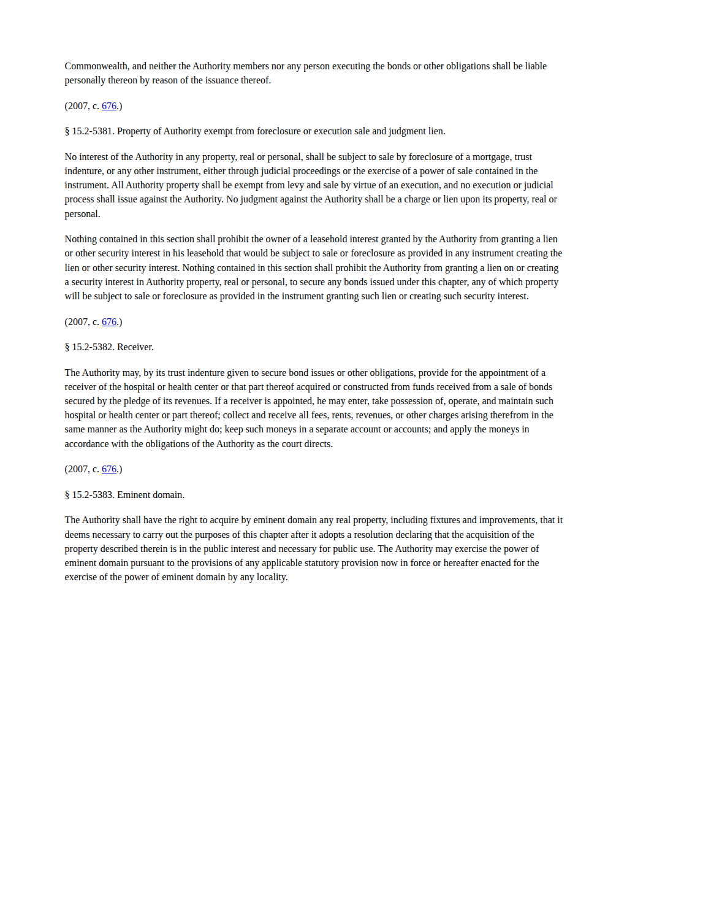Commonwealth, and neither the Authority members nor any person executing the bonds or other obligations shall be liable personally thereon by reason of the issuance thereof.
(2007, c. 676.)
§ 15.2-5381. Property of Authority exempt from foreclosure or execution sale and judgment lien.
No interest of the Authority in any property, real or personal, shall be subject to sale by foreclosure of a mortgage, trust indenture, or any other instrument, either through judicial proceedings or the exercise of a power of sale contained in the instrument. All Authority property shall be exempt from levy and sale by virtue of an execution, and no execution or judicial process shall issue against the Authority. No judgment against the Authority shall be a charge or lien upon its property, real or personal.
Nothing contained in this section shall prohibit the owner of a leasehold interest granted by the Authority from granting a lien or other security interest in his leasehold that would be subject to sale or foreclosure as provided in any instrument creating the lien or other security interest. Nothing contained in this section shall prohibit the Authority from granting a lien on or creating a security interest in Authority property, real or personal, to secure any bonds issued under this chapter, any of which property will be subject to sale or foreclosure as provided in the instrument granting such lien or creating such security interest.
(2007, c. 676.)
§ 15.2-5382. Receiver.
The Authority may, by its trust indenture given to secure bond issues or other obligations, provide for the appointment of a receiver of the hospital or health center or that part thereof acquired or constructed from funds received from a sale of bonds secured by the pledge of its revenues. If a receiver is appointed, he may enter, take possession of, operate, and maintain such hospital or health center or part thereof; collect and receive all fees, rents, revenues, or other charges arising therefrom in the same manner as the Authority might do; keep such moneys in a separate account or accounts; and apply the moneys in accordance with the obligations of the Authority as the court directs.
(2007, c. 676.)
§ 15.2-5383. Eminent domain.
The Authority shall have the right to acquire by eminent domain any real property, including fixtures and improvements, that it deems necessary to carry out the purposes of this chapter after it adopts a resolution declaring that the acquisition of the property described therein is in the public interest and necessary for public use. The Authority may exercise the power of eminent domain pursuant to the provisions of any applicable statutory provision now in force or hereafter enacted for the exercise of the power of eminent domain by any locality.